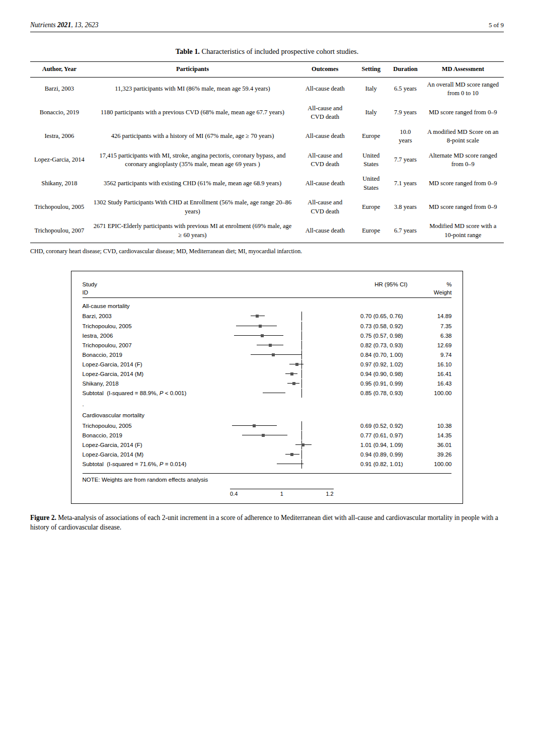Nutrients 2021, 13, 2623
5 of 9
Table 1. Characteristics of included prospective cohort studies.
| Author, Year | Participants | Outcomes | Setting | Duration | MD Assessment |
| --- | --- | --- | --- | --- | --- |
| Barzi, 2003 | 11,323 participants with MI (86% male, mean age 59.4 years) | All-cause death | Italy | 6.5 years | An overall MD score ranged from 0 to 10 |
| Bonaccio, 2019 | 1180 participants with a previous CVD (68% male, mean age 67.7 years) | All-cause and CVD death | Italy | 7.9 years | MD score ranged from 0–9 |
| Iestra, 2006 | 426 participants with a history of MI (67% male, age ≥ 70 years) | All-cause death | Europe | 10.0 years | A modified MD Score on an 8-point scale |
| Lopez-Garcia, 2014 | 17,415 participants with MI, stroke, angina pectoris, coronary bypass, and coronary angioplasty (35% male, mean age 69 years ) | All-cause and CVD death | United States | 7.7 years | Alternate MD score ranged from 0–9 |
| Shikany, 2018 | 3562 participants with existing CHD (61% male, mean age 68.9 years) | All-cause death | United States | 7.1 years | MD score ranged from 0–9 |
| Trichopoulou, 2005 | 1302 Study Participants With CHD at Enrollment (56% male, age range 20–86 years) | All-cause and CVD death | Europe | 3.8 years | MD score ranged from 0–9 |
| Trichopoulou, 2007 | 2671 EPIC-Elderly participants with previous MI at enrolment (69% male, age ≥ 60 years) | All-cause death | Europe | 6.7 years | Modified MD score with a 10-point range |
CHD, coronary heart disease; CVD, cardiovascular disease; MD, Mediterranean diet; MI, myocardial infarction.
Study
ID
HR (95% CI) %
Weight
All-cause mortality
Barzi, 2003
0.70 (0.65, 0.76)
14.89
Trichopoulou, 2005
0.73 (0.58, 0.92)
7.35
Iestra, 2006
0.75 (0.57, 0.98)
6.38
Trichopoulou, 2007
0.82 (0.73, 0.93)
12.69
Bonaccio, 2019
0.84 (0.70, 1.00)
9.74
Lopez-Garcia, 2014 (F)
0.97 (0.92, 1.02)
16.10
Lopez-Garcia, 2014 (M)
0.94 (0.90, 0.98)
16.41
Shikany, 2018
0.95 (0.91, 0.99)
16.43
Subtotal (I-squared = 88.9%, P < 0.001)
0.85 (0.78, 0.93)
100.00
.
Cardiovascular mortality
Trichopoulou, 2005
0.69 (0.52, 0.92)
10.38
Bonaccio, 2019
0.77 (0.61, 0.97)
14.35
Lopez-Garcia, 2014 (F)
1.01 (0.94, 1.09)
36.01
Lopez-Garcia, 2014 (M)
0.94 (0.89, 0.99)
39.26
Subtotal (I-squared = 71.6%, P = 0.014)
0.91 (0.82, 1.01)
100.00
NOTE: Weights are from random effects analysis
0.4 1 1.2
Figure 2. Meta-analysis of associations of each 2-unit increment in a score of adherence to Mediterranean diet with all-cause and cardiovascular mortality in people with a history of cardiovascular disease.